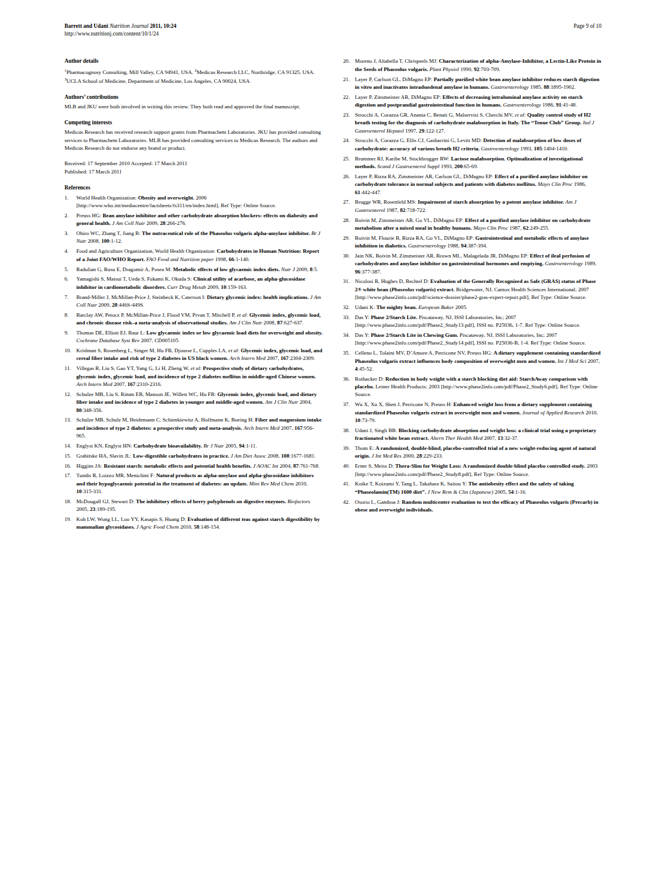Barrett and Udani Nutrition Journal 2011, 10:24
http://www.nutritionj.com/content/10/1/24
Page 9 of 10
Author details
1Pharmacognosy Consulting, Mill Valley, CA 94941, USA. 2Medicus Research LLC, Northridge, CA 91325, USA. 3UCLA School of Medicine, Department of Medicine, Los Angeles, CA 90024, USA.
Authors’ contributions
MLB and JKU were both involved in writing this review. They both read and approved the final manuscript.
Competing interests
Medicus Research has received research support grants from Pharmachem Laboratories. JKU has provided consulting services to Pharmachem Laboratories. MLB has provided consulting services to Medicus Research. The authors and Medicus Research do not endorse any brand or product.
Received: 17 September 2010 Accepted: 17 March 2011
Published: 17 March 2011
References
World Health Organization: Obesity and overweight. 2006 [http://www.who.int/mediacentre/factsheets/fs311/en/index.html], Ref Type: Online Source.
Preuss HG: Bean amylase inhibitor and other carbohydrate absorption blockers: effects on diabesity and general health. J Am Coll Nutr 2009, 28:266-276.
Obiro WC, Zhang T, Jiang B: The nutraceutical role of the Phaseolus vulgaris alpha-amylase inhibitor. Br J Nutr 2008, 100:1-12.
Food and Agriculture Organization, World Health Organization: Carbohydrates in Human Nutrition: Report of a Joint FAO/WHO Report. FAO Food and Nutrition paper 1998, 66:1-140.
Radulian G, Rusu E, Dragomir A, Posea M: Metabolic effects of low glycaemic index diets. Nutr J 2009, 8:5.
Yamagishi S, Matsui T, Ueda S, Fukami K, Okuda S: Clinical utility of acarbose, an alpha-glucosidase inhibitor in cardiometabolic disorders. Curr Drug Metab 2009, 10:159-163.
Brand-Miller J, McMillan-Price J, Steinbeck K, Caterson I: Dietary glycemic index: health implications. J Am Coll Nutr 2009, 28:446S-449S.
Barclay AW, Petocz P, McMillan-Price J, Flood VM, Prvan T, Mitchell P, et al: Glycemic index, glycemic load, and chronic disease risk–a meta-analysis of observational studies. Am J Clin Nutr 2008, 87:627-637.
Thomas DE, Elliott EJ, Baur L: Low glycaemic index or low glycaemic load diets for overweight and obesity. Cochrane Database Syst Rev 2007, CD005105.
Krishnan S, Rosenberg L, Singer M, Hu FB, Djousse L, Cupples LA, et al: Glycemic index, glycemic load, and cereal fiber intake and risk of type 2 diabetes in US black women. Arch Intern Med 2007, 167:2304-2309.
Villegas R, Liu S, Gao YT, Yang G, Li H, Zheng W, et al: Prospective study of dietary carbohydrates, glycemic index, glycemic load, and incidence of type 2 diabetes mellitus in middle-aged Chinese women. Arch Intern Med 2007, 167:2310-2316.
Schulze MB, Liu S, Rimm EB, Manson JE, Willett WC, Hu FB: Glycemic index, glycemic load, and dietary fiber intake and incidence of type 2 diabetes in younger and middle-aged women. Am J Clin Nutr 2004, 80:348-356.
Schulze MB, Schulz M, Heidemann C, Schienkiewitz A, Hoffmann K, Boeing H: Fiber and magnesium intake and incidence of type 2 diabetes: a prospective study and meta-analysis. Arch Intern Med 2007, 167:956-965.
Englyst KN, Englyst HN: Carbohydrate bioavailability. Br J Nutr 2005, 94:1-11.
Grabitske HA, Slavin JL: Low-digestible carbohydrates in practice. J Am Diet Assoc 2008, 108:1677-1681.
Higgins JA: Resistant starch: metabolic effects and potential health benefits. J AOAC Int 2004, 87:761-768.
Tundis R, Loizzo MR, Menichini F: Natural products as alpha-amylase and alpha-glucosidase inhibitors and their hypoglycaemic potential in the treatment of diabetes: an update. Mini Rev Med Chem 2010, 10:315-331.
McDougall GJ, Stewart D: The inhibitory effects of berry polyphenols on digestive enzymes. Biofactors 2005, 23:189-195.
Koh LW, Wong LL, Loo YY, Kasapis S, Huang D: Evaluation of different teas against starch digestibility by mammalian glycosidases. J Agric Food Chem 2010, 58:148-154.
Moreno J, Altabella T, Chrispeels MJ: Characterization of alpha-Amylase-Inhibitor, a Lectin-Like Protein in the Seeds of Phaseolus vulgaris. Plant Physiol 1990, 92:703-709.
Layer P, Carlson GL, DiMagno EP: Partially purified white bean amylase inhibitor reduces starch digestion in vitro and inactivates intraduodenal amylase in humans. Gastroenterology 1985, 88:1895-1902.
Layer P, Zinsmeister AR, DiMagno EP: Effects of decreasing intraluminal amylase activity on starch digestion and postprandial gastrointestinal function in humans. Gastroenterology 1986, 91:41-48.
Strocchi A, Corazza GR, Anania C, Benati G, Malservisi S, Cherchi MV, et al: Quality control study of H2 breath testing for the diagnosis of carbohydrate malabsorption in Italy. The “Tenue Club” Group. Ital J Gastroenterol Hepatol 1997, 29:122-127.
Strocchi A, Corazza G, Ellis CJ, Gasbarrini G, Levitt MD: Detection of malabsorption of low doses of carbohydrate: accuracy of various breath H2 criteria. Gastroenterology 1993, 105:1404-1410.
Brummer RJ, Karibe M, Stockbrugger RW: Lactose malabsorption. Optimalization of investigational methods. Scand J Gastroenterol Suppl 1993, 200:65-69.
Layer P, Rizza RA, Zinsmeister AR, Carlson GL, DiMagno EP: Effect of a purified amylase inhibitor on carbohydrate tolerance in normal subjects and patients with diabetes mellitus. Mayo Clin Proc 1986, 61:442-447.
Brugge WR, Rosenfeld MS: Impairment of starch absorption by a potent amylase inhibitor. Am J Gastroenterol 1987, 82:718-722.
Boivin M, Zinsmeister AR, Go VL, DiMagno EP: Effect of a purified amylase inhibitor on carbohydrate metabolism after a mixed meal in healthy humans. Mayo Clin Proc 1987, 62:249-255.
Boivin M, Flourie B, Rizza RA, Go VL, DiMagno EP: Gastrointestinal and metabolic effects of amylase inhibition in diabetics. Gastroenterology 1988, 94:387-394.
Jain NK, Boivin M, Zinsmeister AR, Brown ML, Malagelada JR, DiMagno EP: Effect of ileal perfusion of carbohydrates and amylase inhibitor on gastrointestinal hormones and emptying. Gastroenterology 1989, 96:377-387.
Nicolosi R, Hughes D, Bechtel D: Evaluation of the Generally Recognized as Safe (GRAS) status of Phase 2® white bean (Phaseolus vulgaris) extract. Bridgewater, NJ, Cantox Health Sciences International; 2007 [http://www.phase2info.com/pdf/science-dossier/phase2-gras-expert-report.pdf], Ref Type: Online Source.
Udani K: The mighty bean. European Baker 2005.
Das Y: Phase 2/Starch Lite. Piscataway, NJ, ISSI Laboratories, Inc; 2007 [http://www.phase2info.com/pdf/Phase2_Study13.pdf], ISSI no. P25036, 1-7. Ref Type: Online Source.
Das Y: Phase 2/Starch Lite in Chewing Gum. Piscataway, NJ, ISSI Laboratories, Inc; 2007 [http://www.phase2info.com/pdf/Phase2_Study14.pdf], ISSI no. P25036-B, 1-4. Ref Type: Online Source.
Celleno L, Tolaini MV, D’Amore A, Perricone NV, Preuss HG: A dietary supplement containing standardized Phaseolus vulgaris extract influences body composition of overweight men and women. Int J Med Sci 2007, 4:45-52.
Rothacker D: Reduction in body weight with a starch blocking diet aid: StarchAway comparison with placebo. Leiner Health Products; 2003 [http://www.phase2info.com/pdf/Phase2_Study6.pdf], Ref Type: Online Source.
Wu X, Xu X, Shen J, Perricone N, Preuss H: Enhanced weight loss from a dietary supplement containing standardized Phaseolus vulgaris extract in overweight men and women. Journal of Applied Research 2010, 10:73-79.
Udani J, Singh BB: Blocking carbohydrate absorption and weight loss: a clinical trial using a proprietary fractionated white bean extract. Altern Ther Health Med 2007, 13:32-37.
Thom E: A randomized, double-blind, placebo-controlled trial of a new weight-reducing agent of natural origin. J Int Med Res 2000, 28:229-233.
Erner S, Meiss D: Thera-Slim for Weight Loss: A randomized double-blind placebo controlled study. 2003 [http://www.phase2info.com/pdf/Phase2_Study8.pdf], Ref Type: Online Source.
Koike T, Koizumi Y, Tang L, Takahara K, Saitou Y: The antiobesity effect and the safety of taking “Phaseolamin(TM) 1600 diet”. J New Rem & Clin (Japanese) 2005, 54:1-16.
Osorio L, Gamboa J: Random multicenter evaluation to test the efficacy of Phaseolus vulgaris (Precarb) in obese and overweight individuals.